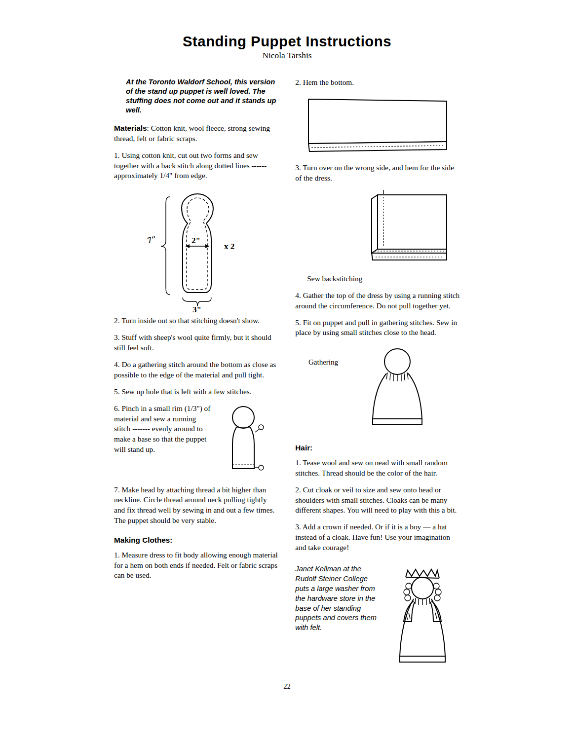Standing Puppet Instructions
Nicola Tarshis
At the Toronto Waldorf School, this version of the stand up puppet is well loved. The stuffing does not come out and it stands up well.
Materials: Cotton knit, wool fleece, strong sewing thread, felt or fabric scraps.
1. Using cotton knit, cut out two forms and sew together with a back stitch along dotted lines ------ approximately 1/4" from edge.
7" 2" x 2 3"
2. Turn inside out so that stitching doesn't show.
3. Stuff with sheep's wool quite firmly, but it should still feel soft.
4. Do a gathering stitch around the bottom as close as possible to the edge of the material and pull tight.
5. Sew up hole that is left with a few stitches.
6. Pinch in a small rim (1/3") of material and sew a running stitch ------- evenly around to make a base so that the puppet will stand up.
7. Make head by attaching thread a bit higher than neckline. Circle thread around neck pulling tightly and fix thread well by sewing in and out a few times. The puppet should be very stable.
Making Clothes:
1. Measure dress to fit body allowing enough material for a hem on both ends if needed. Felt or fabric scraps can be used.
2. Hem the bottom.
3. Turn over on the wrong side, and hem for the side of the dress.
Sew backstitching
4. Gather the top of the dress by using a running stitch around the circumference. Do not pull together yet.
5. Fit on puppet and pull in gathering stitches. Sew in place by using small stitches close to the head.
Gathering
Hair:
1. Tease wool and sew on nead with small random stitches. Thread should be the color of the hair.
2. Cut cloak or veil to size and sew onto head or shoulders with small stitches. Cloaks can be many different shapes. You will need to play with this a bit.
3. Add a crown if needed. Or if it is a boy — a hat instead of a cloak. Have fun! Use your imagination and take courage!
Janet Kellman at the Rudolf Steiner College puts a large washer from the hardware store in the base of her standing puppets and covers them with felt.
22